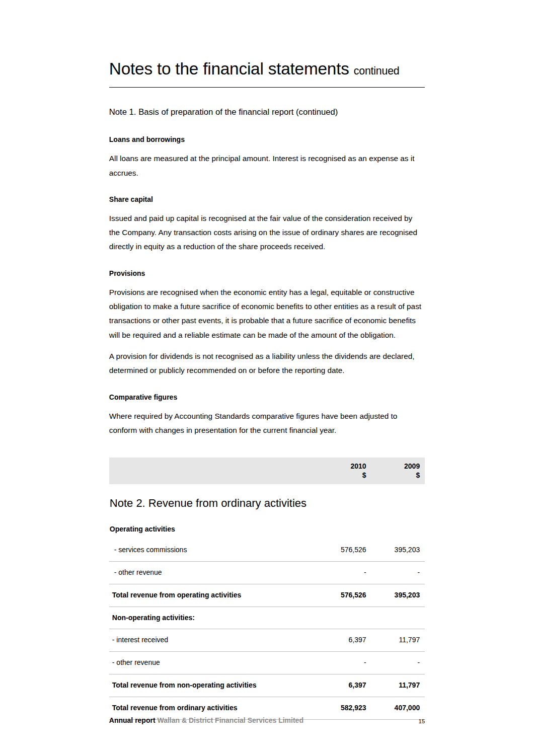Notes to the financial statements continued
Note 1. Basis of preparation of the financial report (continued)
Loans and borrowings
All loans are measured at the principal amount. Interest is recognised as an expense as it accrues.
Share capital
Issued and paid up capital is recognised at the fair value of the consideration received by the Company. Any transaction costs arising on the issue of ordinary shares are recognised directly in equity as a reduction of the share proceeds received.
Provisions
Provisions are recognised when the economic entity has a legal, equitable or constructive obligation to make a future sacrifice of economic benefits to other entities as a result of past transactions or other past events, it is probable that a future sacrifice of economic benefits will be required and a reliable estimate can be made of the amount of the obligation.
A provision for dividends is not recognised as a liability unless the dividends are declared, determined or publicly recommended on or before the reporting date.
Comparative figures
Where required by Accounting Standards comparative figures have been adjusted to conform with changes in presentation for the current financial year.
| | 2010 $ | 2009 $ |
| Note 2. Revenue from ordinary activities Operating activities |
| - services commissions | 576,526 | 395,203 |
| - other revenue | - | - |
| Total revenue from operating activities | 576,526 | 395,203 |
| Non-operating activities: | | |
| - interest received | 6,397 | 11,797 |
| - other revenue | - | - |
| Total revenue from non-operating activities | 6,397 | 11,797 |
| Total revenue from ordinary activities | 582,923 | 407,000 |
Annual report Wallan & District Financial Services Limited
15